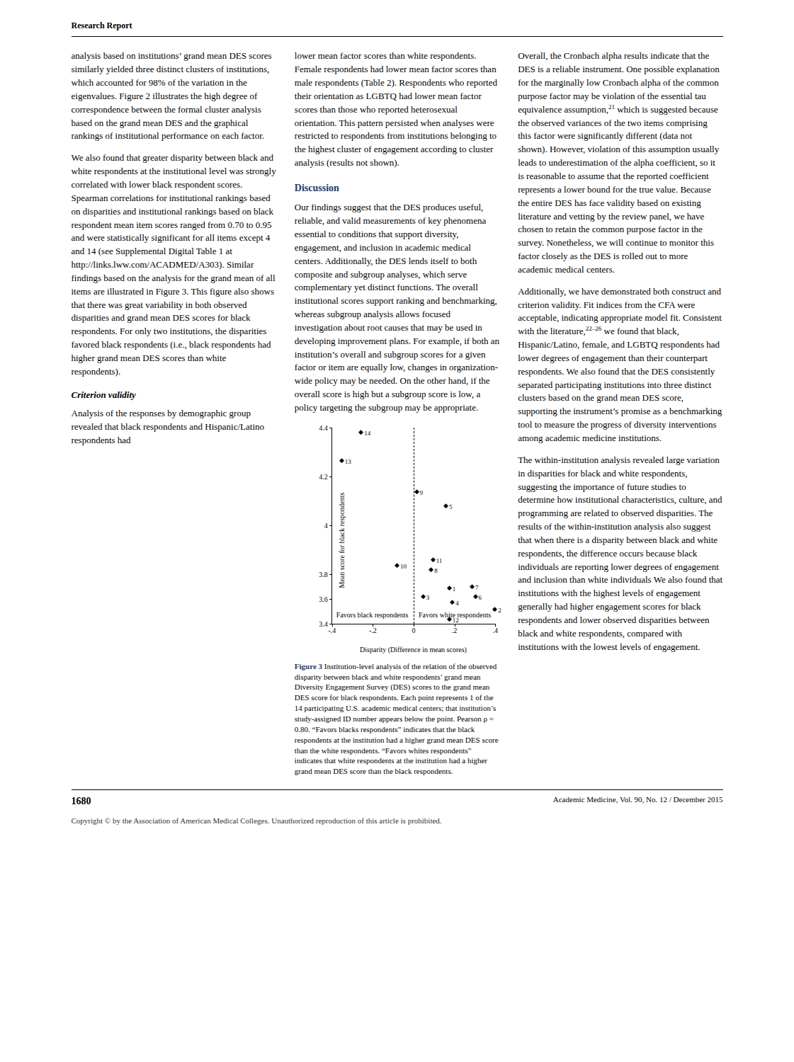Research Report
analysis based on institutions’ grand mean DES scores similarly yielded three distinct clusters of institutions, which accounted for 98% of the variation in the eigenvalues. Figure 2 illustrates the high degree of correspondence between the formal cluster analysis based on the grand mean DES and the graphical rankings of institutional performance on each factor.
We also found that greater disparity between black and white respondents at the institutional level was strongly correlated with lower black respondent scores. Spearman correlations for institutional rankings based on disparities and institutional rankings based on black respondent mean item scores ranged from 0.70 to 0.95 and were statistically significant for all items except 4 and 14 (see Supplemental Digital Table 1 at http://links.lww.com/ACADMED/A303). Similar findings based on the analysis for the grand mean of all items are illustrated in Figure 3. This figure also shows that there was great variability in both observed disparities and grand mean DES scores for black respondents. For only two institutions, the disparities favored black respondents (i.e., black respondents had higher grand mean DES scores than white respondents).
Criterion validity
Analysis of the responses by demographic group revealed that black respondents and Hispanic/Latino respondents had
lower mean factor scores than white respondents. Female respondents had lower mean factor scores than male respondents (Table 2). Respondents who reported their orientation as LGBTQ had lower mean factor scores than those who reported heterosexual orientation. This pattern persisted when analyses were restricted to respondents from institutions belonging to the highest cluster of engagement according to cluster analysis (results not shown).
Discussion
Our findings suggest that the DES produces useful, reliable, and valid measurements of key phenomena essential to conditions that support diversity, engagement, and inclusion in academic medical centers. Additionally, the DES lends itself to both composite and subgroup analyses, which serve complementary yet distinct functions. The overall institutional scores support ranking and benchmarking, whereas subgroup analysis allows focused investigation about root causes that may be used in developing improvement plans. For example, if both an institution’s overall and subgroup scores for a given factor or item are equally low, changes in organization-wide policy may be needed. On the other hand, if the overall score is high but a subgroup score is low, a policy targeting the subgroup may be appropriate.
Mean score for black respondents
4.4
4.2
4
3.8
3.7
3.6
3.5
3.4
-.4
-.2
0
.2
.4
14
13
9
5
10
11
8
1
7
6
3
4
2
12
Favors black respondents
Favors white respondents
Disparity (Difference in mean scores)
Figure 3 Institution-level analysis of the relation of the observed disparity between black and white respondents’ grand mean Diversity Engagement Survey (DES) scores to the grand mean DES score for black respondents. Each point represents 1 of the 14 participating U.S. academic medical centers; that institution’s study-assigned ID number appears below the point. Pearson ρ = 0.80. “Favors blacks respondents” indicates that the black respondents at the institution had a higher grand mean DES score than the white respondents. “Favors whites respondents” indicates that white respondents at the institution had a higher grand mean DES score than the black respondents.
Overall, the Cronbach alpha results indicate that the DES is a reliable instrument. One possible explanation for the marginally low Cronbach alpha of the common purpose factor may be violation of the essential tau equivalence assumption,21 which is suggested because the observed variances of the two items comprising this factor were significantly different (data not shown). However, violation of this assumption usually leads to underestimation of the alpha coefficient, so it is reasonable to assume that the reported coefficient represents a lower bound for the true value. Because the entire DES has face validity based on existing literature and vetting by the review panel, we have chosen to retain the common purpose factor in the survey. Nonetheless, we will continue to monitor this factor closely as the DES is rolled out to more academic medical centers.
Additionally, we have demonstrated both construct and criterion validity. Fit indices from the CFA were acceptable, indicating appropriate model fit. Consistent with the literature,22–26 we found that black, Hispanic/Latino, female, and LGBTQ respondents had lower degrees of engagement than their counterpart respondents. We also found that the DES consistently separated participating institutions into three distinct clusters based on the grand mean DES score, supporting the instrument’s promise as a benchmarking tool to measure the progress of diversity interventions among academic medicine institutions.
The within-institution analysis revealed large variation in disparities for black and white respondents, suggesting the importance of future studies to determine how institutional characteristics, culture, and programming are related to observed disparities. The results of the within-institution analysis also suggest that when there is a disparity between black and white respondents, the difference occurs because black individuals are reporting lower degrees of engagement and inclusion than white individuals We also found that institutions with the highest levels of engagement generally had higher engagement scores for black respondents and lower observed disparities between black and white respondents, compared with institutions with the lowest levels of engagement.
1680
Academic Medicine, Vol. 90, No. 12 / December 2015
Copyright © by the Association of American Medical Colleges. Unauthorized reproduction of this article is prohibited.